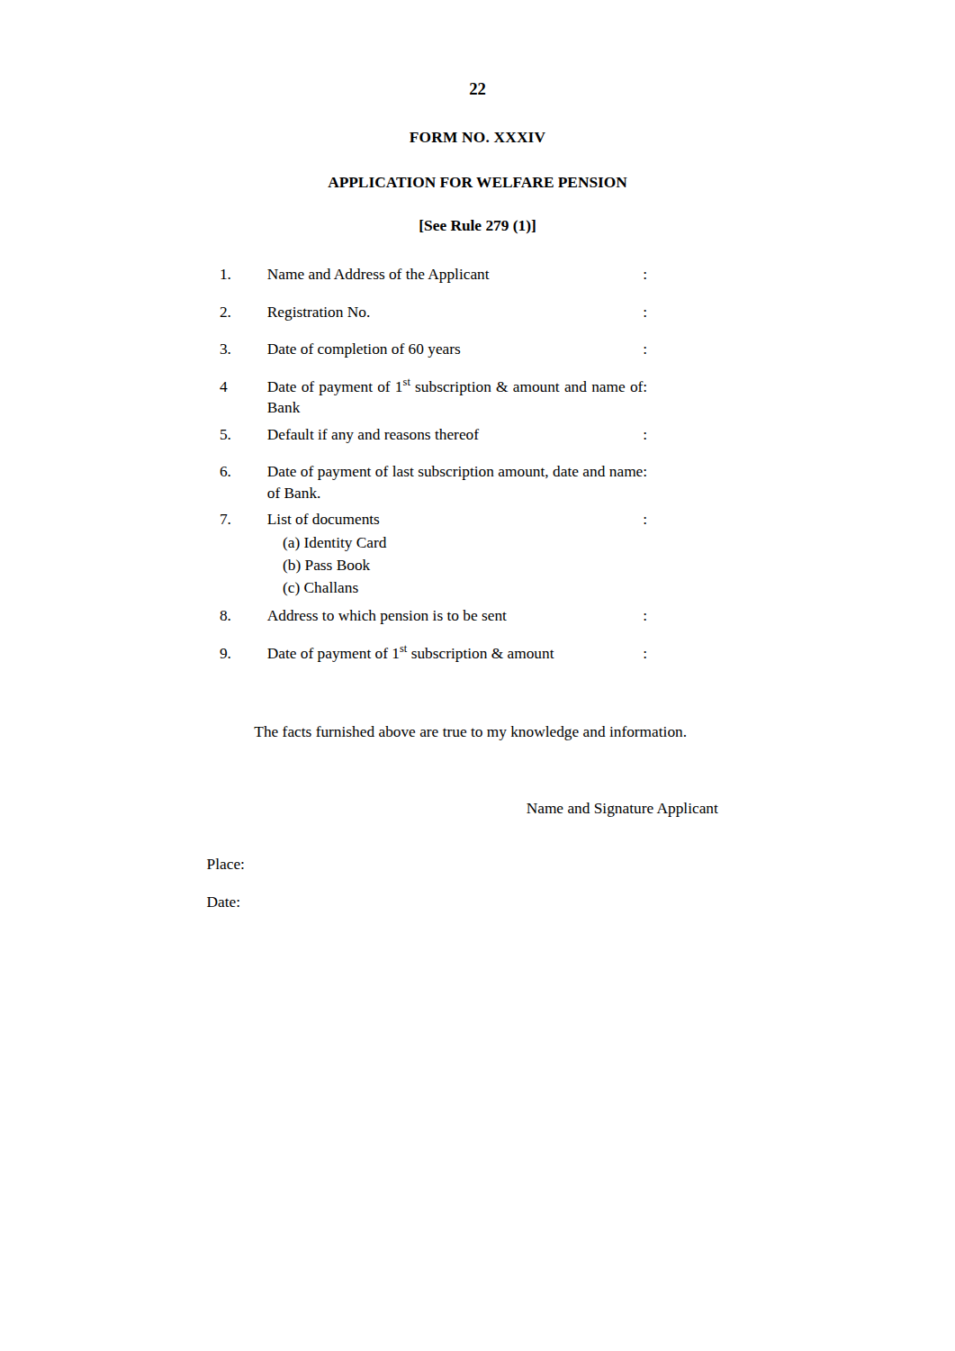22
FORM NO. XXXIV
APPLICATION FOR WELFARE PENSION
[See Rule 279 (1)]
| 1. | Name and Address of the Applicant | : | |
| 2. | Registration No. | : | |
| 3. | Date of completion of 60 years | : | |
| 4 | Date of payment of 1 st subscription & amount and name of Bank | : | |
| 5. | Default if any and reasons thereof | : | |
| 6. | Date of payment of last subscription amount, date and name of Bank. | : | |
| 7. | List of documents (a) Identity Card (b) Pass Book (c) Challans | : | |
| 8. | Address to which pension is to be sent | : | |
| 9. | Date of payment of 1 st subscription & amount | : | |
The facts furnished above are true to my knowledge and information.
Name and Signature Applicant
Place:
Date: